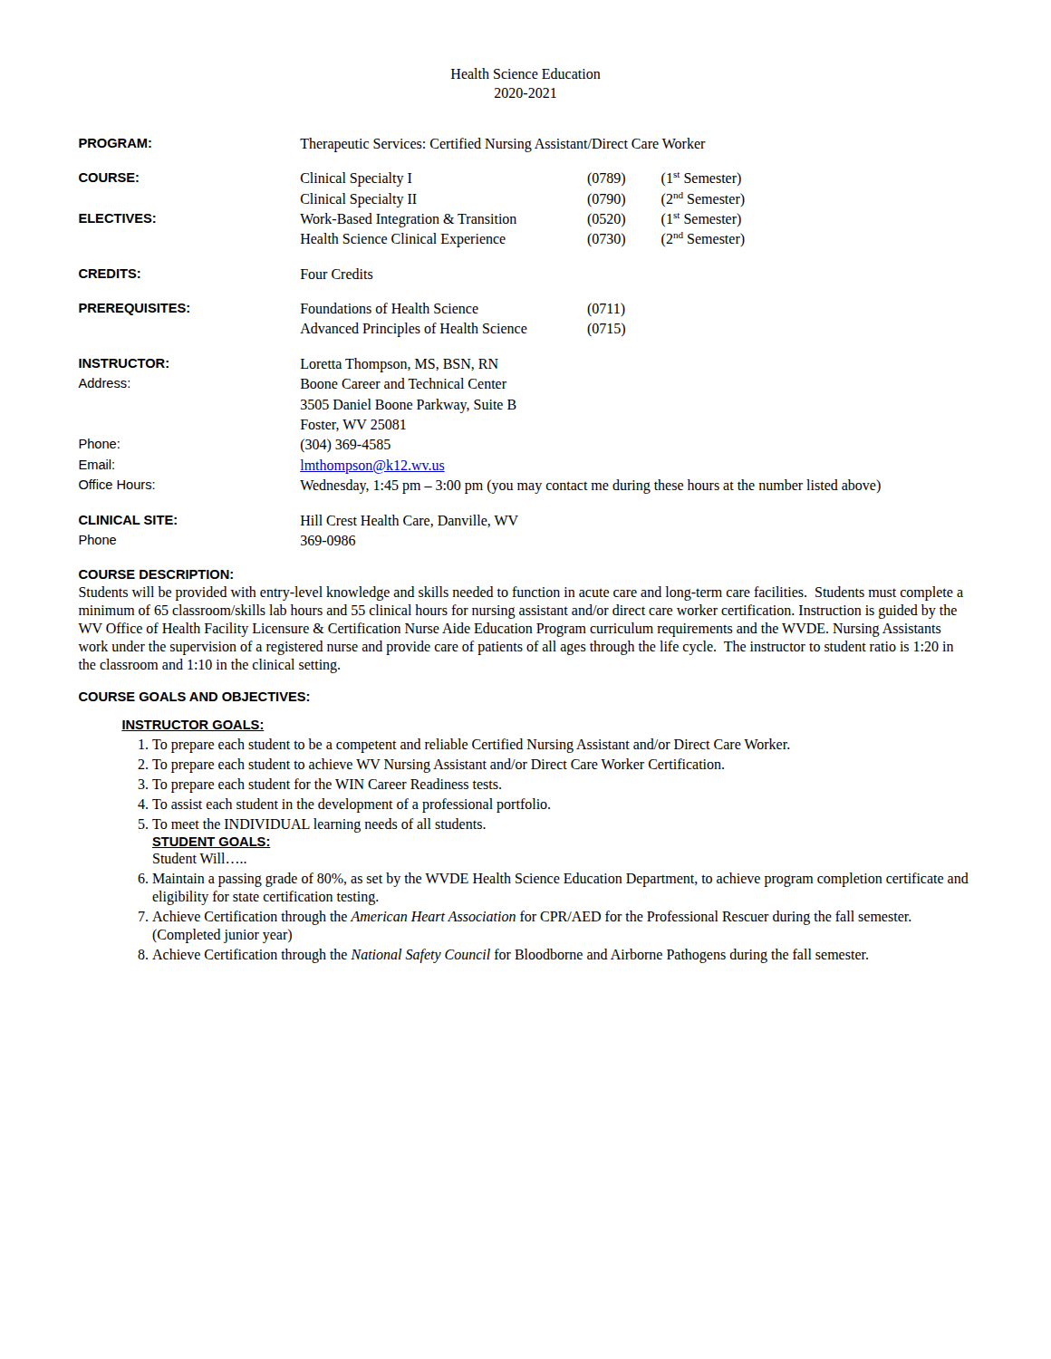Health Science Education
2020-2021
| PROGRAM: | Therapeutic Services: Certified Nursing Assistant/Direct Care Worker |
| COURSE: | Clinical Specialty I | (0789) | (1 st Semester) |
| | Clinical Specialty II | (0790) | (2 nd Semester) |
| ELECTIVES: | Work-Based Integration & Transition | (0520) | (1 st Semester) |
| | Health Science Clinical Experience | (0730) | (2 nd Semester) |
| CREDITS: | Four Credits |
| PREREQUISITES: | Foundations of Health Science | (0711) | |
| | Advanced Principles of Health Science | (0715) | |
| INSTRUCTOR: | Loretta Thompson, MS, BSN, RN |
| Address: | Boone Career and Technical Center |
| | 3505 Daniel Boone Parkway, Suite B |
| | Foster, WV 25081 |
| Phone: | (304) 369-4585 |
| Email: | lmthompson@k12.wv.us |
| Office Hours: | Wednesday, 1:45 pm – 3:00 pm (you may contact me during these hours at the number listed above) |
| CLINICAL SITE: | Hill Crest Health Care, Danville, WV |
| Phone | 369-0986 |
COURSE DESCRIPTION:
Students will be provided with entry-level knowledge and skills needed to function in acute care and long-term care facilities. Students must complete a minimum of 65 classroom/skills lab hours and 55 clinical hours for nursing assistant and/or direct care worker certification. Instruction is guided by the WV Office of Health Facility Licensure & Certification Nurse Aide Education Program curriculum requirements and the WVDE. Nursing Assistants work under the supervision of a registered nurse and provide care of patients of all ages through the life cycle. The instructor to student ratio is 1:20 in the classroom and 1:10 in the clinical setting.
COURSE GOALS AND OBJECTIVES:
INSTRUCTOR GOALS:
To prepare each student to be a competent and reliable Certified Nursing Assistant and/or Direct Care Worker.
To prepare each student to achieve WV Nursing Assistant and/or Direct Care Worker Certification.
To prepare each student for the WIN Career Readiness tests.
To assist each student in the development of a professional portfolio.
To meet the INDIVIDUAL learning needs of all students. STUDENT GOALS: Student Will…..
Maintain a passing grade of 80%, as set by the WVDE Health Science Education Department, to achieve program completion certificate and eligibility for state certification testing.
Achieve Certification through the American Heart Association for CPR/AED for the Professional Rescuer during the fall semester. (Completed junior year)
Achieve Certification through the National Safety Council for Bloodborne and Airborne Pathogens during the fall semester.